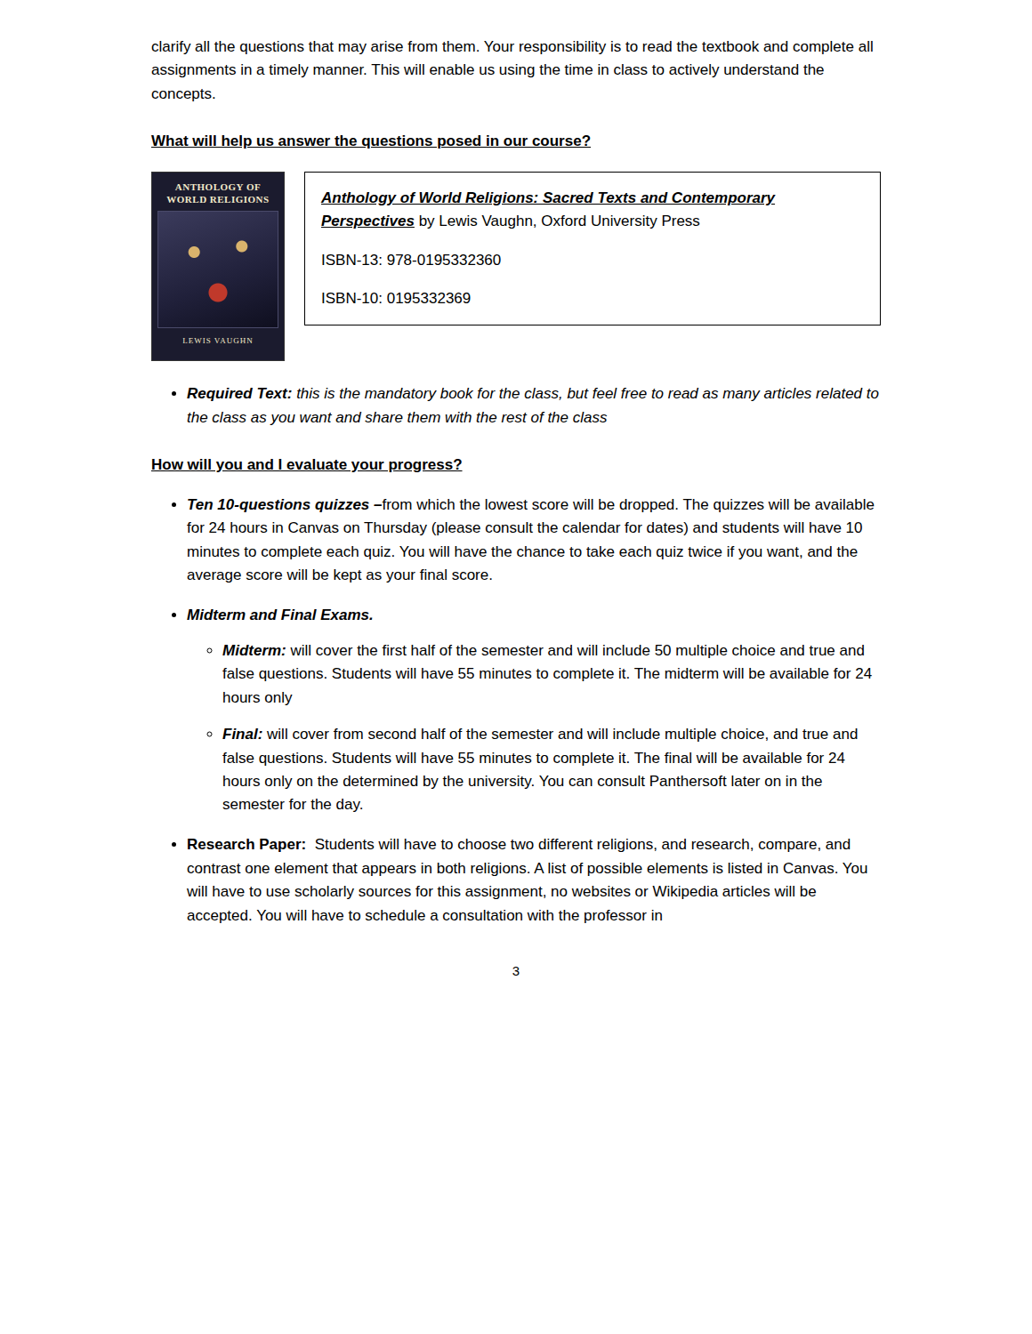clarify all the questions that may arise from them. Your responsibility is to read the textbook and complete all assignments in a timely manner. This will enable us using the time in class to actively understand the concepts.
What will help us answer the questions posed in our course?
Anthology of
World Religions
LEWIS VAUGHN
Anthology of World Religions: Sacred Texts and Contemporary Perspectives by Lewis Vaughn, Oxford University Press
ISBN-13: 978-0195332360
ISBN-10: 0195332369
Required Text: this is the mandatory book for the class, but feel free to read as many articles related to the class as you want and share them with the rest of the class
How will you and I evaluate your progress?
Ten 10-questions quizzes –from which the lowest score will be dropped. The quizzes will be available for 24 hours in Canvas on Thursday (please consult the calendar for dates) and students will have 10 minutes to complete each quiz. You will have the chance to take each quiz twice if you want, and the average score will be kept as your final score.
Midterm and Final Exams.
Midterm: will cover the first half of the semester and will include 50 multiple choice and true and false questions. Students will have 55 minutes to complete it. The midterm will be available for 24 hours only
Final: will cover from second half of the semester and will include multiple choice, and true and false questions. Students will have 55 minutes to complete it. The final will be available for 24 hours only on the determined by the university. You can consult Panthersoft later on in the semester for the day.
Research Paper: Students will have to choose two different religions, and research, compare, and contrast one element that appears in both religions. A list of possible elements is listed in Canvas. You will have to use scholarly sources for this assignment, no websites or Wikipedia articles will be accepted. You will have to schedule a consultation with the professor in
3